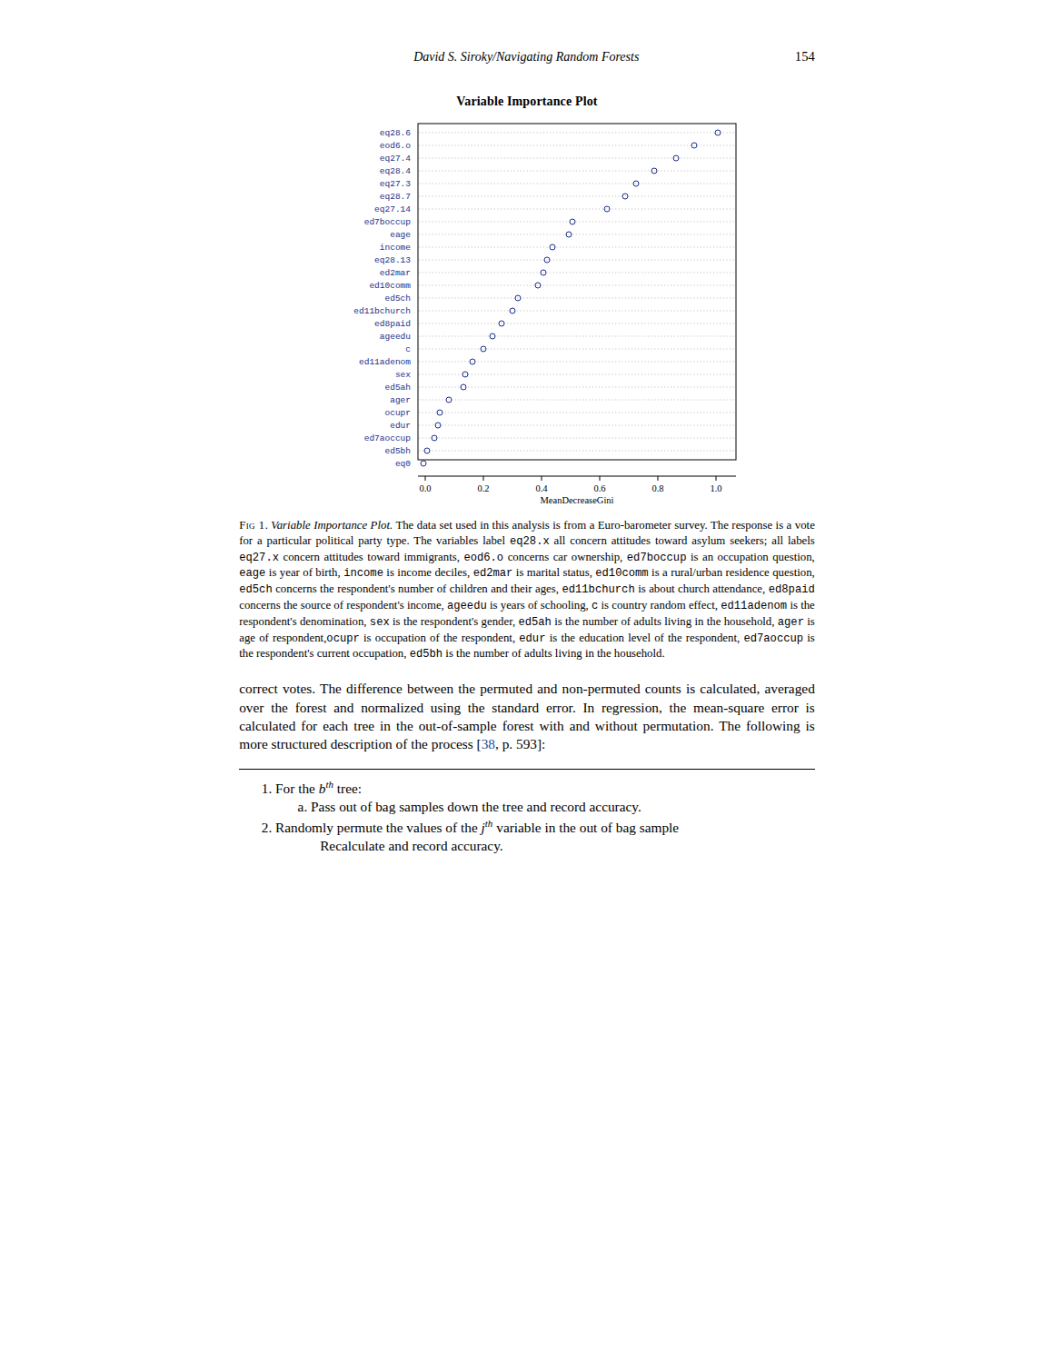David S. Siroky/Navigating Random Forests
154
Variable Importance Plot
eq28.6 eod6.o eq27.4 eq28.4 eq27.3 eq28.7 eq27.14 ed7boccup eage income eq28.13 ed2mar ed10comm ed5ch ed11bchurch ed8paid ageedu c ed11adenom sex ed5ah ager ocupr edur ed7aoccup ed5bh eq0 0.0 0.2 0.4 0.6 0.8 1.0 MeanDecreaseGini
Fig 1. Variable Importance Plot. The data set used in this analysis is from a Euro-barometer survey. The response is a vote for a particular political party type. The variables label eq28.x all concern attitudes toward asylum seekers; all labels eq27.x concern attitudes toward immigrants, eod6.o concerns car ownership, ed7boccup is an occupation question, eage is year of birth, income is income deciles, ed2mar is marital status, ed10comm is a rural/urban residence question, ed5ch concerns the respondent's number of children and their ages, ed11bchurch is about church attendance, ed8paid concerns the source of respondent's income, ageedu is years of schooling, c is country random effect, ed11adenom is the respondent's denomination, sex is the respondent's gender, ed5ah is the number of adults living in the household, ager is age of respondent,ocupr is occupation of the respondent, edur is the education level of the respondent, ed7aoccup is the respondent's current occupation, ed5bh is the number of adults living in the household.
correct votes. The difference between the permuted and non-permuted counts is calculated, averaged over the forest and normalized using the standard error. In regression, the mean-square error is calculated for each tree in the out-of-sample forest with and without permutation. The following is more structured description of the process [38, p. 593]:
For the bth tree: a. Pass out of bag samples down the tree and record accuracy.
Randomly permute the values of the jth variable in the out of bag sample Recalculate and record accuracy.